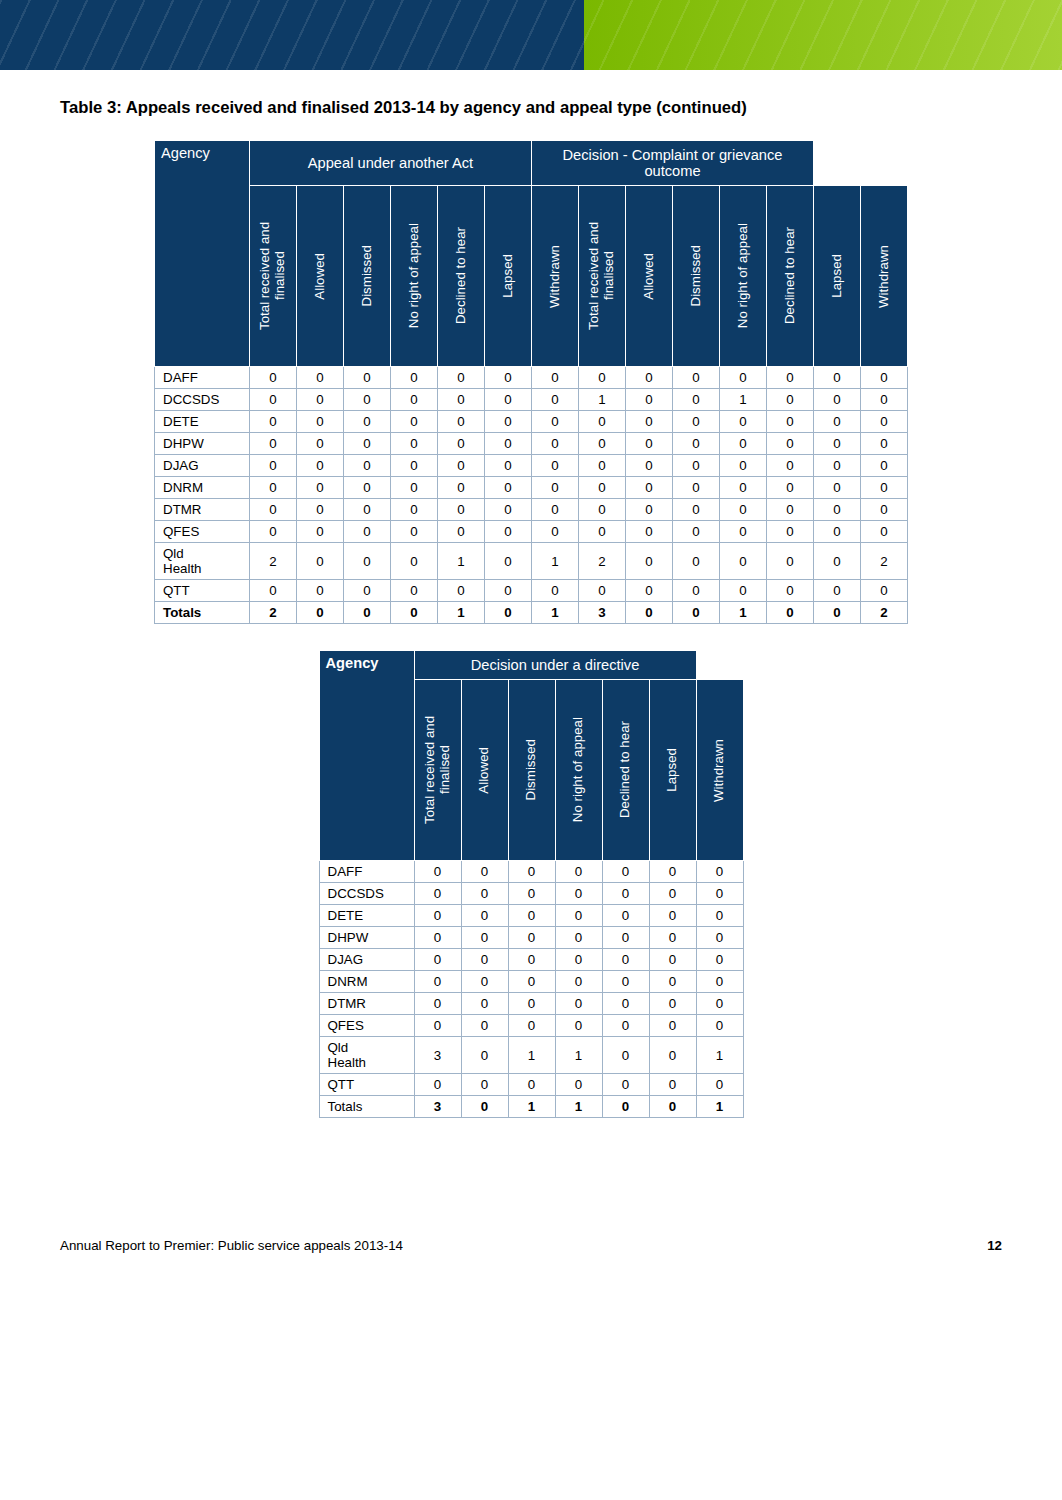Table 3: Appeals received and finalised 2013-14 by agency and appeal type (continued)
| Agency | Appeal under another Act | Decision - Complaint or grievance outcome |
| --- | --- | --- |
| Total received and finalised | Allowed | Dismissed | No right of appeal | Declined to hear | Lapsed | Withdrawn | Total received and finalised | Allowed | Dismissed | No right of appeal | Declined to hear | Lapsed | Withdrawn |
| DAFF | 0 | 0 | 0 | 0 | 0 | 0 | 0 | 0 | 0 | 0 | 0 | 0 | 0 | 0 |
| DCCSDS | 0 | 0 | 0 | 0 | 0 | 0 | 0 | 1 | 0 | 0 | 1 | 0 | 0 | 0 |
| DETE | 0 | 0 | 0 | 0 | 0 | 0 | 0 | 0 | 0 | 0 | 0 | 0 | 0 | 0 |
| DHPW | 0 | 0 | 0 | 0 | 0 | 0 | 0 | 0 | 0 | 0 | 0 | 0 | 0 | 0 |
| DJAG | 0 | 0 | 0 | 0 | 0 | 0 | 0 | 0 | 0 | 0 | 0 | 0 | 0 | 0 |
| DNRM | 0 | 0 | 0 | 0 | 0 | 0 | 0 | 0 | 0 | 0 | 0 | 0 | 0 | 0 |
| DTMR | 0 | 0 | 0 | 0 | 0 | 0 | 0 | 0 | 0 | 0 | 0 | 0 | 0 | 0 |
| QFES | 0 | 0 | 0 | 0 | 0 | 0 | 0 | 0 | 0 | 0 | 0 | 0 | 0 | 0 |
| Qld Health | 2 | 0 | 0 | 0 | 1 | 0 | 1 | 2 | 0 | 0 | 0 | 0 | 0 | 2 |
| QTT | 0 | 0 | 0 | 0 | 0 | 0 | 0 | 0 | 0 | 0 | 0 | 0 | 0 | 0 |
| Totals | 2 | 0 | 0 | 0 | 1 | 0 | 1 | 3 | 0 | 0 | 1 | 0 | 0 | 2 |
| Agency | Decision under a directive |
| --- | --- |
| Total received and finalised | Allowed | Dismissed | No right of appeal | Declined to hear | Lapsed | Withdrawn |
| DAFF | 0 | 0 | 0 | 0 | 0 | 0 | 0 |
| DCCSDS | 0 | 0 | 0 | 0 | 0 | 0 | 0 |
| DETE | 0 | 0 | 0 | 0 | 0 | 0 | 0 |
| DHPW | 0 | 0 | 0 | 0 | 0 | 0 | 0 |
| DJAG | 0 | 0 | 0 | 0 | 0 | 0 | 0 |
| DNRM | 0 | 0 | 0 | 0 | 0 | 0 | 0 |
| DTMR | 0 | 0 | 0 | 0 | 0 | 0 | 0 |
| QFES | 0 | 0 | 0 | 0 | 0 | 0 | 0 |
| Qld Health | 3 | 0 | 1 | 1 | 0 | 0 | 1 |
| QTT | 0 | 0 | 0 | 0 | 0 | 0 | 0 |
| Totals | 3 | 0 | 1 | 1 | 0 | 0 | 1 |
Annual Report to Premier: Public service appeals 2013-14 12